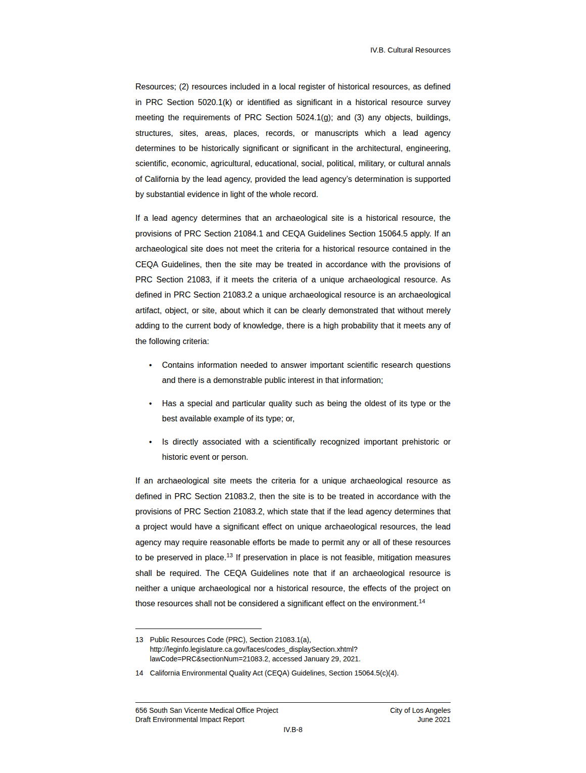IV.B. Cultural Resources
Resources; (2) resources included in a local register of historical resources, as defined in PRC Section 5020.1(k) or identified as significant in a historical resource survey meeting the requirements of PRC Section 5024.1(g); and (3) any objects, buildings, structures, sites, areas, places, records, or manuscripts which a lead agency determines to be historically significant or significant in the architectural, engineering, scientific, economic, agricultural, educational, social, political, military, or cultural annals of California by the lead agency, provided the lead agency’s determination is supported by substantial evidence in light of the whole record.
If a lead agency determines that an archaeological site is a historical resource, the provisions of PRC Section 21084.1 and CEQA Guidelines Section 15064.5 apply. If an archaeological site does not meet the criteria for a historical resource contained in the CEQA Guidelines, then the site may be treated in accordance with the provisions of PRC Section 21083, if it meets the criteria of a unique archaeological resource. As defined in PRC Section 21083.2 a unique archaeological resource is an archaeological artifact, object, or site, about which it can be clearly demonstrated that without merely adding to the current body of knowledge, there is a high probability that it meets any of the following criteria:
Contains information needed to answer important scientific research questions and there is a demonstrable public interest in that information;
Has a special and particular quality such as being the oldest of its type or the best available example of its type; or,
Is directly associated with a scientifically recognized important prehistoric or historic event or person.
If an archaeological site meets the criteria for a unique archaeological resource as defined in PRC Section 21083.2, then the site is to be treated in accordance with the provisions of PRC Section 21083.2, which state that if the lead agency determines that a project would have a significant effect on unique archaeological resources, the lead agency may require reasonable efforts be made to permit any or all of these resources to be preserved in place.13 If preservation in place is not feasible, mitigation measures shall be required. The CEQA Guidelines note that if an archaeological resource is neither a unique archaeological nor a historical resource, the effects of the project on those resources shall not be considered a significant effect on the environment.14
13
Public Resources Code (PRC), Section 21083.1(a), http://leginfo.legislature.ca.gov/faces/codes_displaySection.xhtml?lawCode=PRC&sectionNum=21083.2, accessed January 29, 2021.
14
California Environmental Quality Act (CEQA) Guidelines, Section 15064.5(c)(4).
656 South San Vicente Medical Office Project
Draft Environmental Impact Report
City of Los Angeles
June 2021
IV.B-8